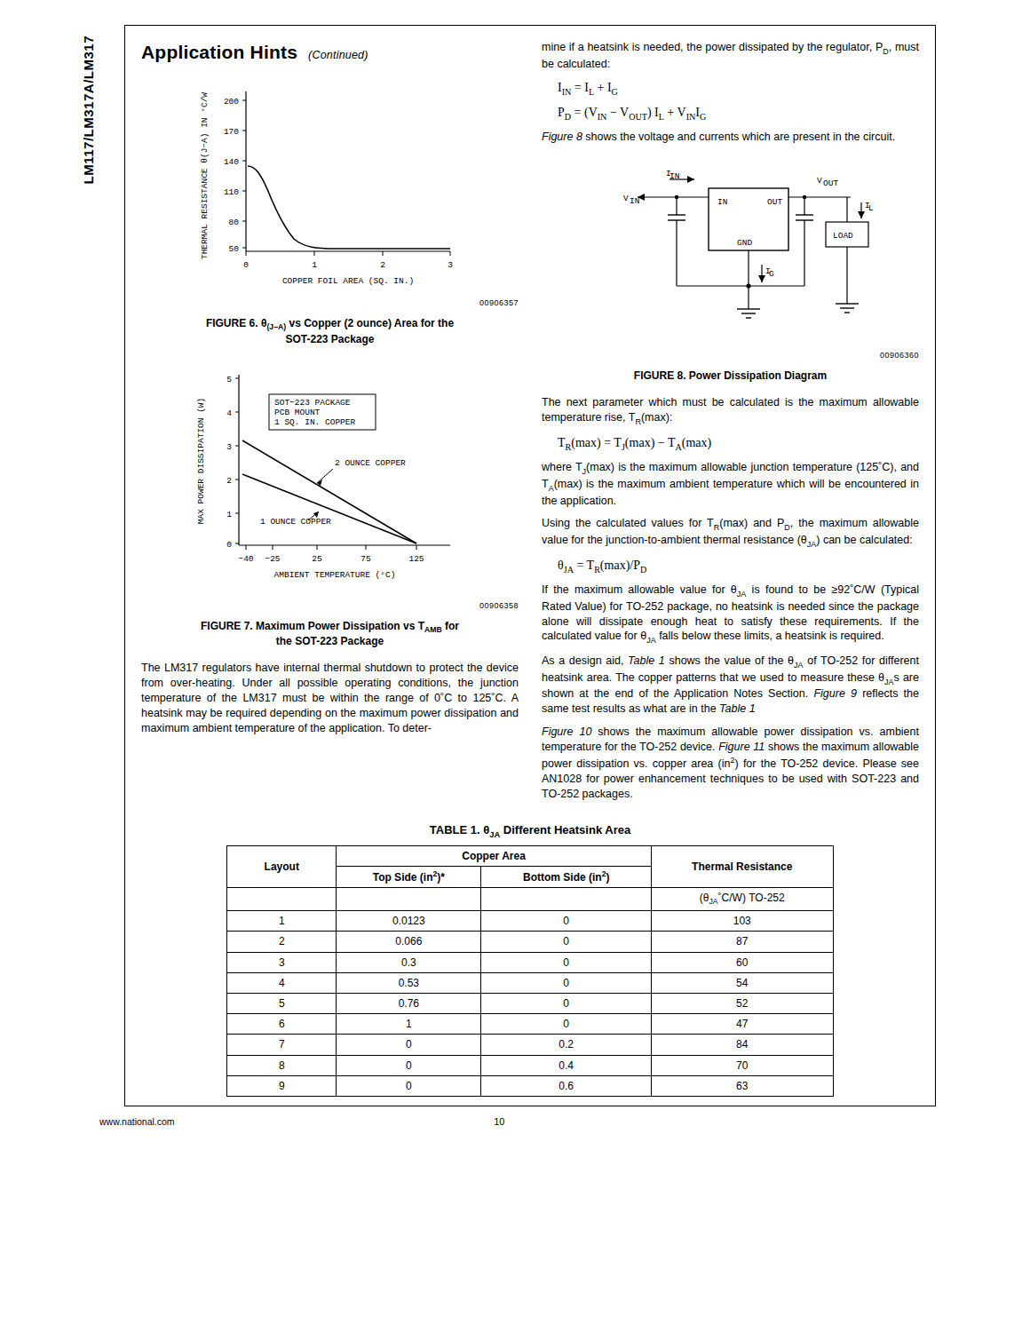LM117/LM317A/LM317
Application Hints (Continued)
200 170 140 110 80 50 0 1 2 3 COPPER FOIL AREA (SQ. IN.) THERMAL RESISTANCE θ(J−A) IN °C/W
00906357
FIGURE 6. θ(J−A) vs Copper (2 ounce) Area for the
SOT-223 Package
5 4 3 2 1 0 −40 −25 25 75 125 AMBIENT TEMPERATURE (°C) MAX POWER DISSIPATION (W) SOT−223 PACKAGE PCB MOUNT 1 SQ. IN. COPPER 2 OUNCE COPPER 1 OUNCE COPPER
00906358
FIGURE 7. Maximum Power Dissipation vs TAMB for
the SOT-223 Package
The LM317 regulators have internal thermal shutdown to protect the device from over-heating. Under all possible operating conditions, the junction temperature of the LM317 must be within the range of 0˚C to 125˚C. A heatsink may be required depending on the maximum power dissipation and maximum ambient temperature of the application. To deter-
mine if a heatsink is needed, the power dissipated by the regulator, PD, must be calculated:
IIN = IL + IG
PD = (VIN − VOUT) IL + VINIG
Figure 8 shows the voltage and currents which are present in the circuit.
IN OUT GND V IN I IN V OUT LOAD I L I G
00906360
FIGURE 8. Power Dissipation Diagram
The next parameter which must be calculated is the maximum allowable temperature rise, TR(max):
TR(max) = TJ(max) − TA(max)
where TJ(max) is the maximum allowable junction temperature (125˚C), and TA(max) is the maximum ambient temperature which will be encountered in the application.
Using the calculated values for TR(max) and PD, the maximum allowable value for the junction-to-ambient thermal resistance (θJA) can be calculated:
θJA = TR(max)/PD
If the maximum allowable value for θJA is found to be ≥92˚C/W (Typical Rated Value) for TO-252 package, no heatsink is needed since the package alone will dissipate enough heat to satisfy these requirements. If the calculated value for θJA falls below these limits, a heatsink is required.
As a design aid, Table 1 shows the value of the θJA of TO-252 for different heatsink area. The copper patterns that we used to measure these θJAs are shown at the end of the Application Notes Section. Figure 9 reflects the same test results as what are in the Table 1
Figure 10 shows the maximum allowable power dissipation vs. ambient temperature for the TO-252 device. Figure 11 shows the maximum allowable power dissipation vs. copper area (in2) for the TO-252 device. Please see AN1028 for power enhancement techniques to be used with SOT-223 and TO-252 packages.
TABLE 1. θJA Different Heatsink Area
| Layout | Copper Area | Thermal Resistance |
| --- | --- | --- |
| Top Side (in 2 )* | Bottom Side (in 2 ) |
| | | | (θ JA ˚C/W) TO-252 |
| 1 | 0.0123 | 0 | 103 |
| 2 | 0.066 | 0 | 87 |
| 3 | 0.3 | 0 | 60 |
| 4 | 0.53 | 0 | 54 |
| 5 | 0.76 | 0 | 52 |
| 6 | 1 | 0 | 47 |
| 7 | 0 | 0.2 | 84 |
| 8 | 0 | 0.4 | 70 |
| 9 | 0 | 0.6 | 63 |
www.national.com
10